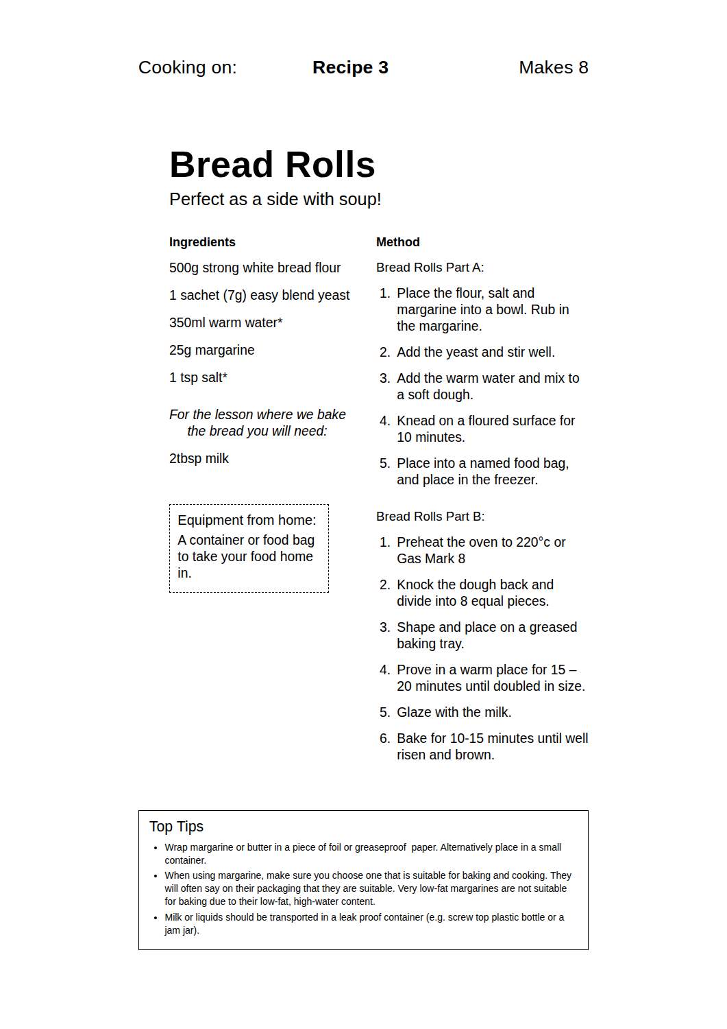Cooking on:
Recipe 3
Makes 8
Bread Rolls
Perfect as a side with soup!
Ingredients
500g strong white bread flour
1 sachet (7g) easy blend yeast
350ml warm water*
25g margarine
1 tsp salt*
For the lesson where we bake the bread you will need:
2tbsp milk
Equipment from home:
A container or food bag to take your food home in.
Method
Bread Rolls Part A:
Place the flour, salt and margarine into a bowl. Rub in the margarine.
Add the yeast and stir well.
Add the warm water and mix to a soft dough.
Knead on a floured surface for 10 minutes.
Place into a named food bag, and place in the freezer.
Bread Rolls Part B:
Preheat the oven to 220°c or Gas Mark 8
Knock the dough back and divide into 8 equal pieces.
Shape and place on a greased baking tray.
Prove in a warm place for 15 – 20 minutes until doubled in size.
Glaze with the milk.
Bake for 10-15 minutes until well risen and brown.
Top Tips
Wrap margarine or butter in a piece of foil or greaseproof paper. Alternatively place in a small container.
When using margarine, make sure you choose one that is suitable for baking and cooking. They will often say on their packaging that they are suitable. Very low-fat margarines are not suitable for baking due to their low-fat, high-water content.
Milk or liquids should be transported in a leak proof container (e.g. screw top plastic bottle or a jam jar).